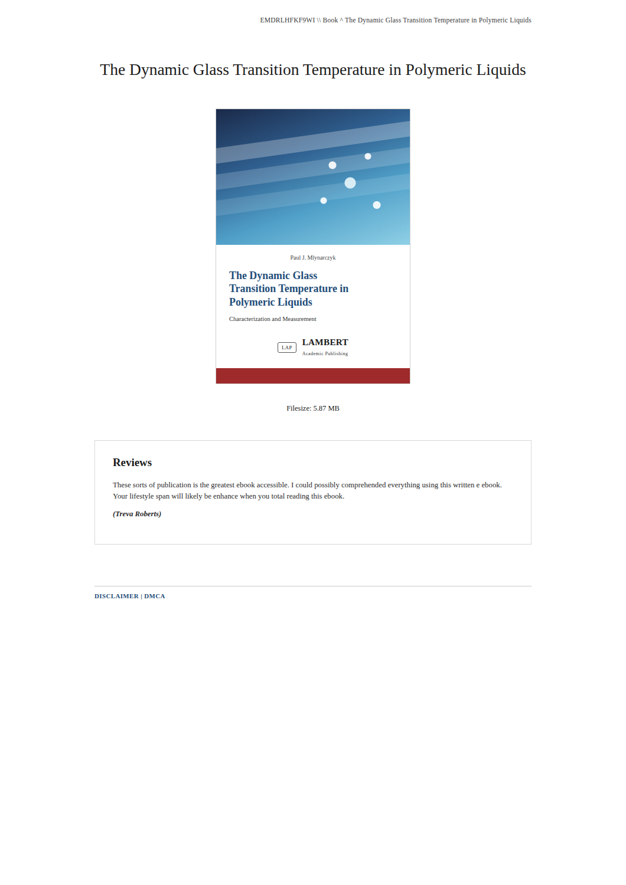EMDRLHFKF9WI \\ Book ^ The Dynamic Glass Transition Temperature in Polymeric Liquids
The Dynamic Glass Transition Temperature in Polymeric Liquids
Paul J. Mlynarczyk
The Dynamic Glass
Transition Temperature in
Polymeric Liquids
Characterization and Measurement
LAP LAMBERT
Academic Publishing
Filesize: 5.87 MB
Reviews
These sorts of publication is the greatest ebook accessible. I could possibly comprehended everything using this written e ebook. Your lifestyle span will likely be enhance when you total reading this ebook.
(Treva Roberts)
DISCLAIMER | DMCA